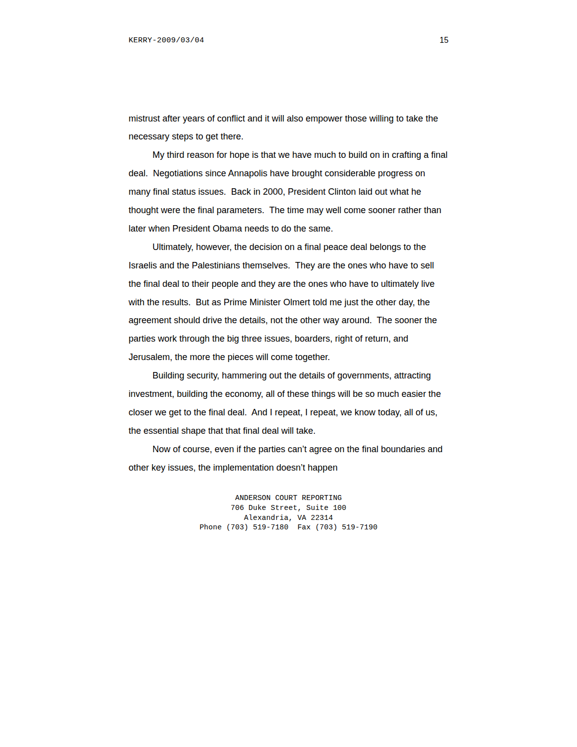KERRY-2009/03/04
15
mistrust after years of conflict and it will also empower those willing to take the necessary steps to get there.
My third reason for hope is that we have much to build on in crafting a final deal. Negotiations since Annapolis have brought considerable progress on many final status issues. Back in 2000, President Clinton laid out what he thought were the final parameters. The time may well come sooner rather than later when President Obama needs to do the same.
Ultimately, however, the decision on a final peace deal belongs to the Israelis and the Palestinians themselves. They are the ones who have to sell the final deal to their people and they are the ones who have to ultimately live with the results. But as Prime Minister Olmert told me just the other day, the agreement should drive the details, not the other way around. The sooner the parties work through the big three issues, boarders, right of return, and Jerusalem, the more the pieces will come together.
Building security, hammering out the details of governments, attracting investment, building the economy, all of these things will be so much easier the closer we get to the final deal. And I repeat, I repeat, we know today, all of us, the essential shape that that final deal will take.
Now of course, even if the parties can’t agree on the final boundaries and other key issues, the implementation doesn’t happen
ANDERSON COURT REPORTING
706 Duke Street, Suite 100
Alexandria, VA 22314
Phone (703) 519-7180 Fax (703) 519-7190